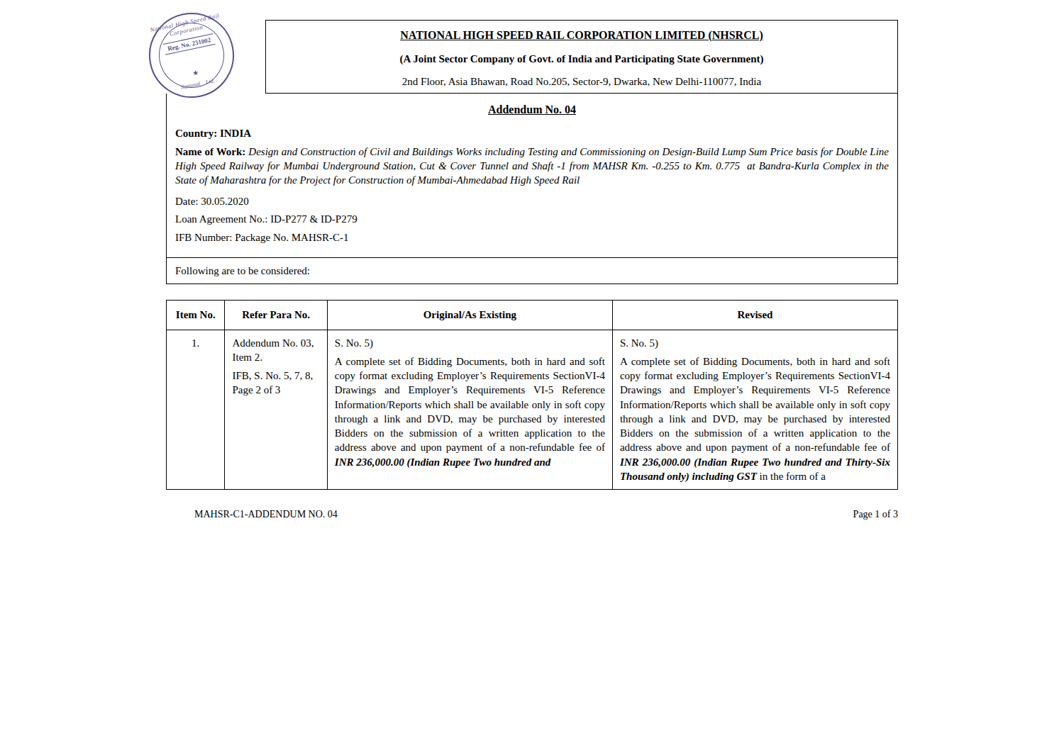National High Speed Rail Corporation
Reg. No. 231002
★
National Ltd.
NATIONAL HIGH SPEED RAIL CORPORATION LIMITED (NHSRCL)
(A Joint Sector Company of Govt. of India and Participating State Government)
2nd Floor, Asia Bhawan, Road No.205, Sector-9, Dwarka, New Delhi-110077, India
Addendum No. 04
Country: INDIA
Name of Work: Design and Construction of Civil and Buildings Works including Testing and Commissioning on Design-Build Lump Sum Price basis for Double Line High Speed Railway for Mumbai Underground Station, Cut & Cover Tunnel and Shaft -1 from MAHSR Km. -0.255 to Km. 0.775 at Bandra-Kurla Complex in the State of Maharashtra for the Project for Construction of Mumbai-Ahmedabad High Speed Rail
Date: 30.05.2020
Loan Agreement No.: ID-P277 & ID-P279
IFB Number: Package No. MAHSR-C-1
Following are to be considered:
| Item No. | Refer Para No. | Original/As Existing | Revised |
| --- | --- | --- | --- |
| 1. | Addendum No. 03, Item 2. IFB, S. No. 5, 7, 8, Page 2 of 3 | S. No. 5) A complete set of Bidding Documents, both in hard and soft copy format excluding Employer’s Requirements SectionVI-4 Drawings and Employer’s Requirements VI-5 Reference Information/Reports which shall be available only in soft copy through a link and DVD, may be purchased by interested Bidders on the submission of a written application to the address above and upon payment of a non-refundable fee of INR 236,000.00 (Indian Rupee Two hundred and | S. No. 5) A complete set of Bidding Documents, both in hard and soft copy format excluding Employer’s Requirements SectionVI-4 Drawings and Employer’s Requirements VI-5 Reference Information/Reports which shall be available only in soft copy through a link and DVD, may be purchased by interested Bidders on the submission of a written application to the address above and upon payment of a non-refundable fee of INR 236,000.00 (Indian Rupee Two hundred and Thirty-Six Thousand only) including GST in the form of a |
MAHSR-C1-ADDENDUM NO. 04
Page 1 of 3